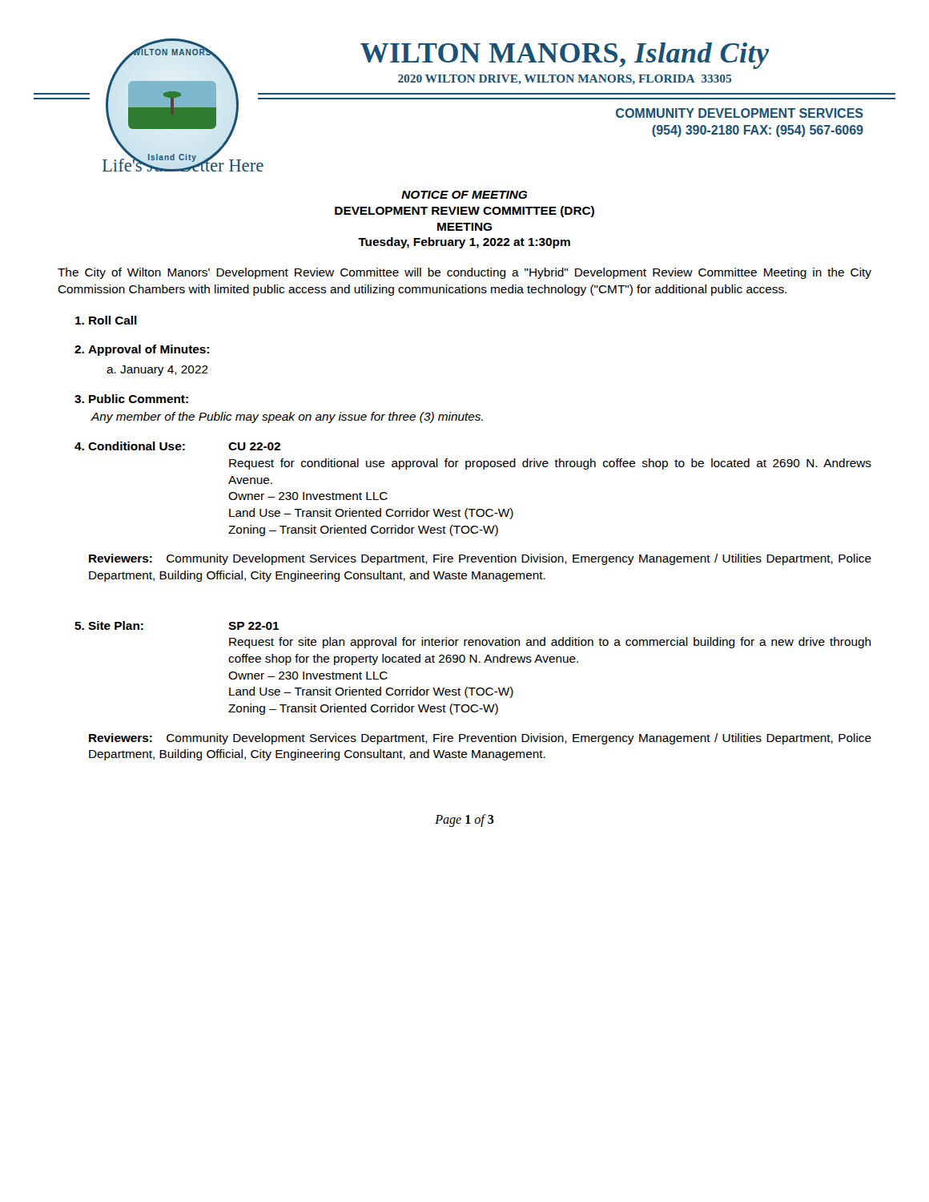WILTON MANORS
Island City
WILTON MANORS, Island City
2020 WILTON DRIVE, WILTON MANORS, FLORIDA 33305
COMMUNITY DEVELOPMENT SERVICES
(954) 390-2180 FAX: (954) 567-6069
Life's Just Better Here
NOTICE OF MEETING
DEVELOPMENT REVIEW COMMITTEE (DRC)
MEETING
Tuesday, February 1, 2022 at 1:30pm
The City of Wilton Manors' Development Review Committee will be conducting a "Hybrid" Development Review Committee Meeting in the City Commission Chambers with limited public access and utilizing communications media technology ("CMT") for additional public access.
Roll Call
Approval of Minutes:
January 4, 2022
Public Comment: Any member of the Public may speak on any issue for three (3) minutes.
Conditional Use:
CU 22-02
Request for conditional use approval for proposed drive through coffee shop to be located at 2690 N. Andrews Avenue.
Owner – 230 Investment LLC
Land Use – Transit Oriented Corridor West (TOC-W)
Zoning – Transit Oriented Corridor West (TOC-W)
Reviewers: Community Development Services Department, Fire Prevention Division, Emergency Management / Utilities Department, Police Department, Building Official, City Engineering Consultant, and Waste Management.
Site Plan:
SP 22-01
Request for site plan approval for interior renovation and addition to a commercial building for a new drive through coffee shop for the property located at 2690 N. Andrews Avenue.
Owner – 230 Investment LLC
Land Use – Transit Oriented Corridor West (TOC-W)
Zoning – Transit Oriented Corridor West (TOC-W)
Reviewers: Community Development Services Department, Fire Prevention Division, Emergency Management / Utilities Department, Police Department, Building Official, City Engineering Consultant, and Waste Management.
Page 1 of 3